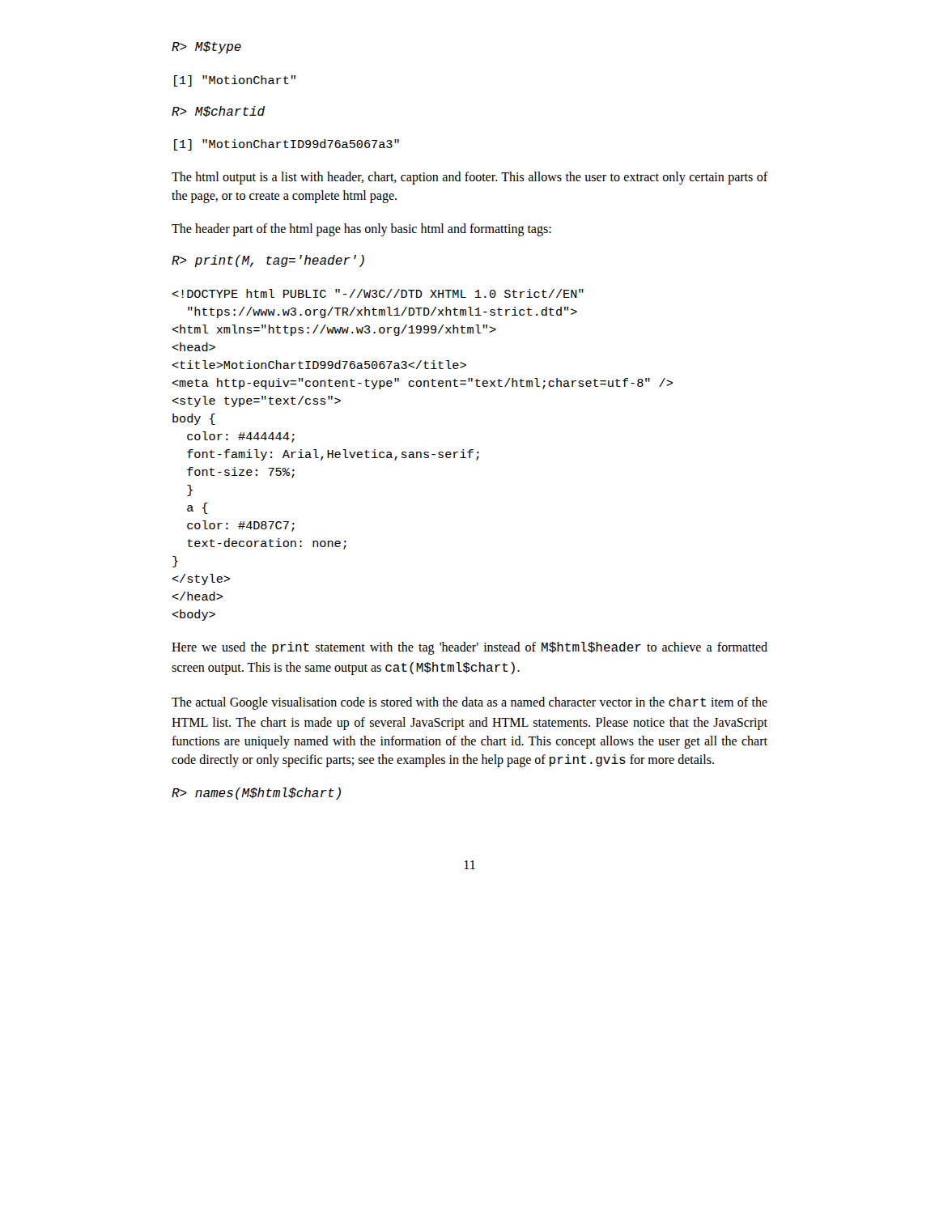R> M$type
[1] "MotionChart"
R> M$chartid
[1] "MotionChartID99d76a5067a3"
The html output is a list with header, chart, caption and footer. This allows the user to extract only certain parts of the page, or to create a complete html page.
The header part of the html page has only basic html and formatting tags:
R> print(M, tag='header')
<!DOCTYPE html PUBLIC "-//W3C//DTD XHTML 1.0 Strict//EN"
  "https://www.w3.org/TR/xhtml1/DTD/xhtml1-strict.dtd">
<html xmlns="https://www.w3.org/1999/xhtml">
<head>
<title>MotionChartID99d76a5067a3</title>
<meta http-equiv="content-type" content="text/html;charset=utf-8" />
<style type="text/css">
body {
  color: #444444;
  font-family: Arial,Helvetica,sans-serif;
  font-size: 75%;
  }
  a {
  color: #4D87C7;
  text-decoration: none;
}
</style>
</head>
<body>
Here we used the print statement with the tag 'header' instead of M$html$header to achieve a formatted screen output. This is the same output as cat(M$html$chart).
The actual Google visualisation code is stored with the data as a named character vector in the chart item of the HTML list. The chart is made up of several JavaScript and HTML statements. Please notice that the JavaScript functions are uniquely named with the information of the chart id. This concept allows the user get all the chart code directly or only specific parts; see the examples in the help page of print.gvis for more details.
R> names(M$html$chart)
11